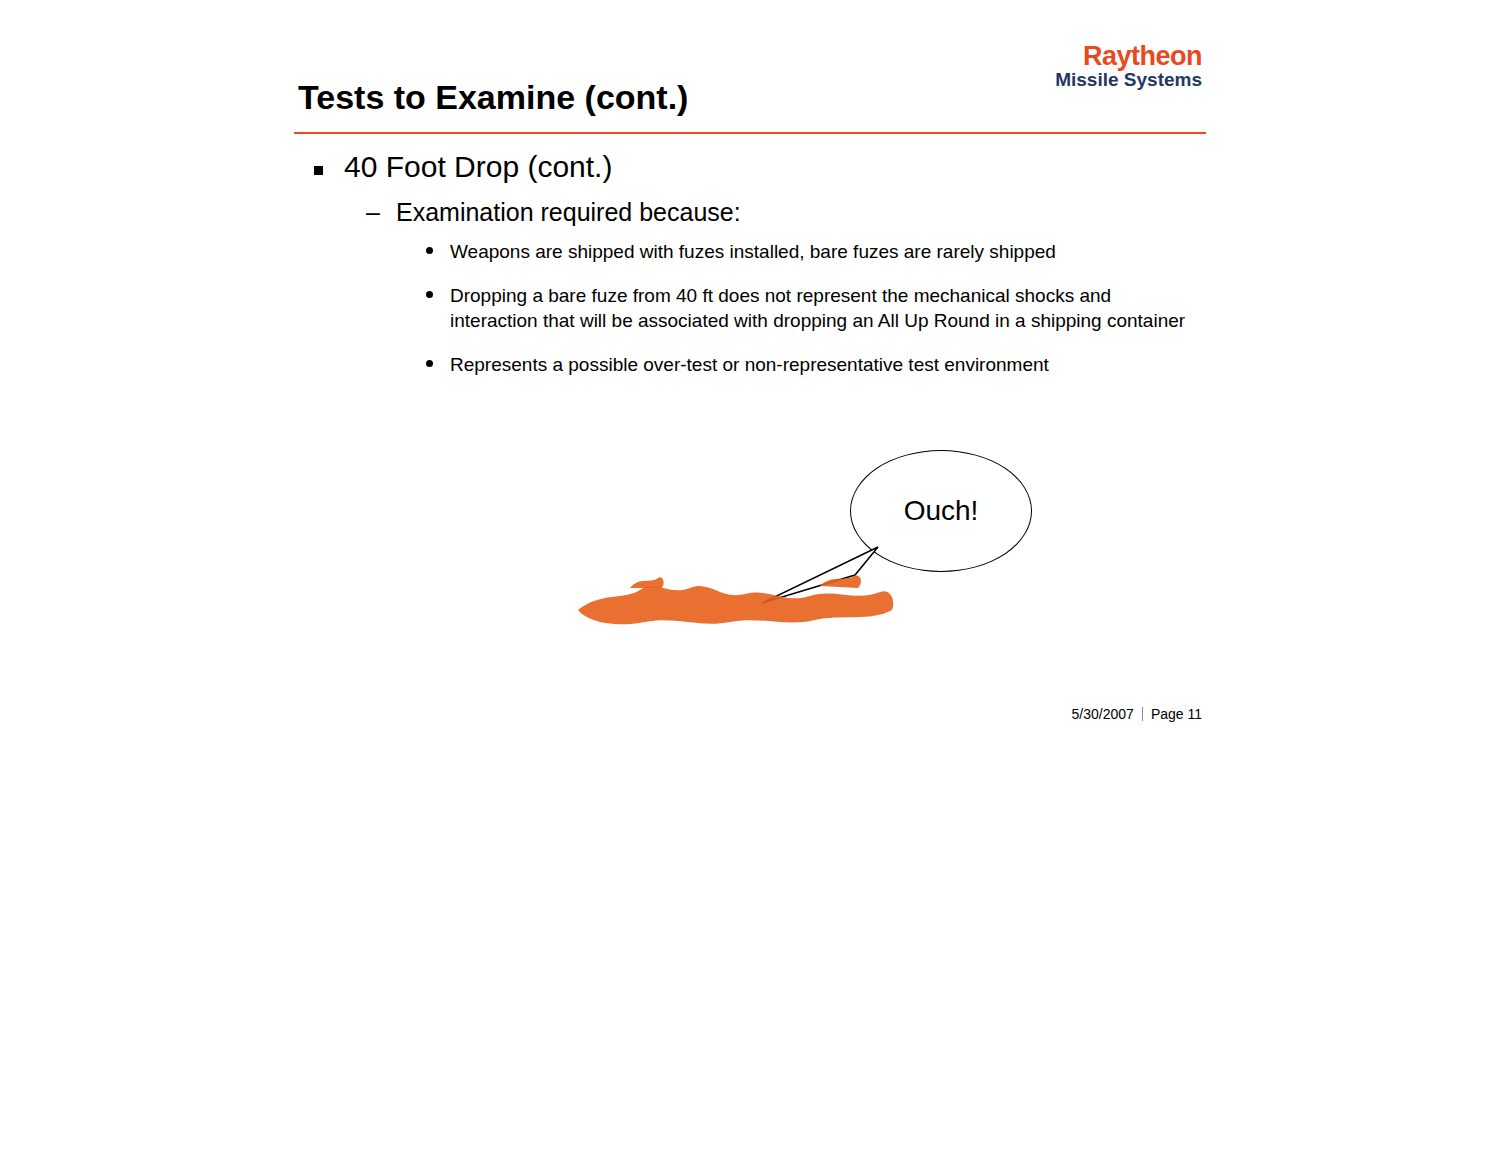Raytheon
Missile Systems
Tests to Examine (cont.)
40 Foot Drop (cont.)
Examination required because:
Weapons are shipped with fuzes installed, bare fuzes are rarely shipped
Dropping a bare fuze from 40 ft does not represent the mechanical shocks and interaction that will be associated with dropping an All Up Round in a shipping container
Represents a possible over-test or non-representative test environment
Ouch!
5/30/2007 Page 11